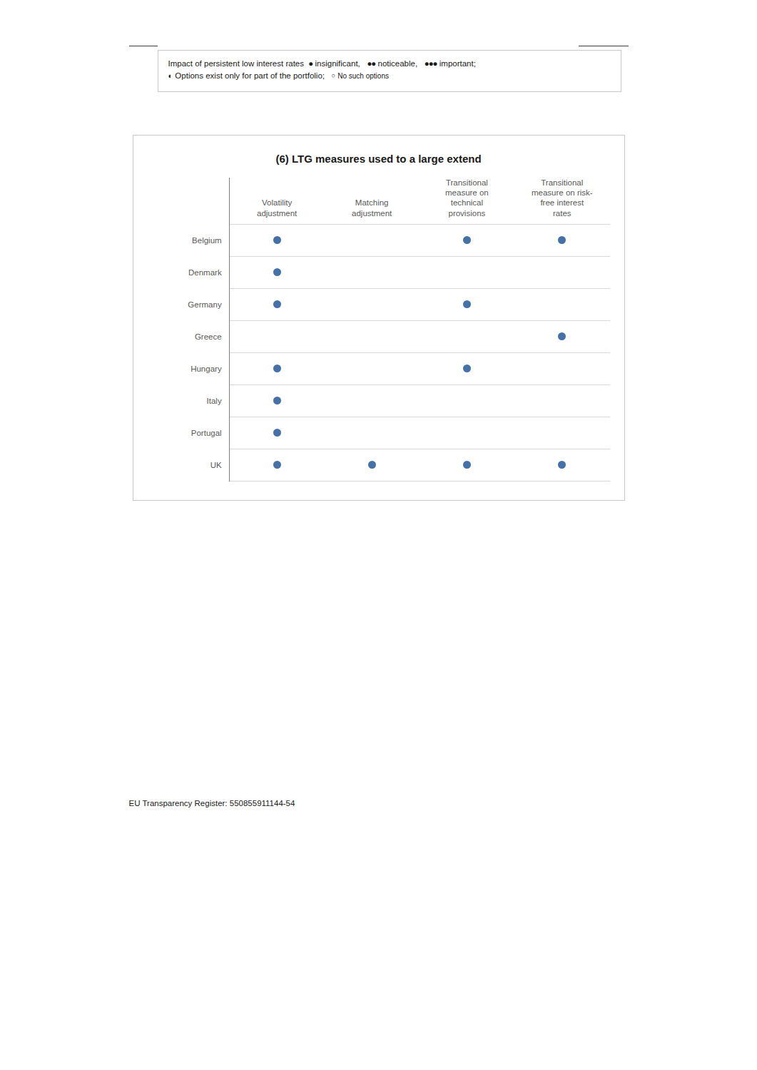Impact of persistent low interest rates ● insignificant, ●● noticeable, ●●● important;
◐ Options exist only for part of the portfolio; ○ No such options
(6) LTG measures used to a large extend
| | Volatility adjustment | Matching adjustment | Transitional measure on technical provisions | Transitional measure on risk- free interest rates |
| --- | --- | --- | --- | --- |
| Belgium | | | | |
| Denmark | | | | |
| Germany | | | | |
| Greece | | | | |
| Hungary | | | | |
| Italy | | | | |
| Portugal | | | | |
| UK | | | | |
EU Transparency Register: 550855911144-54